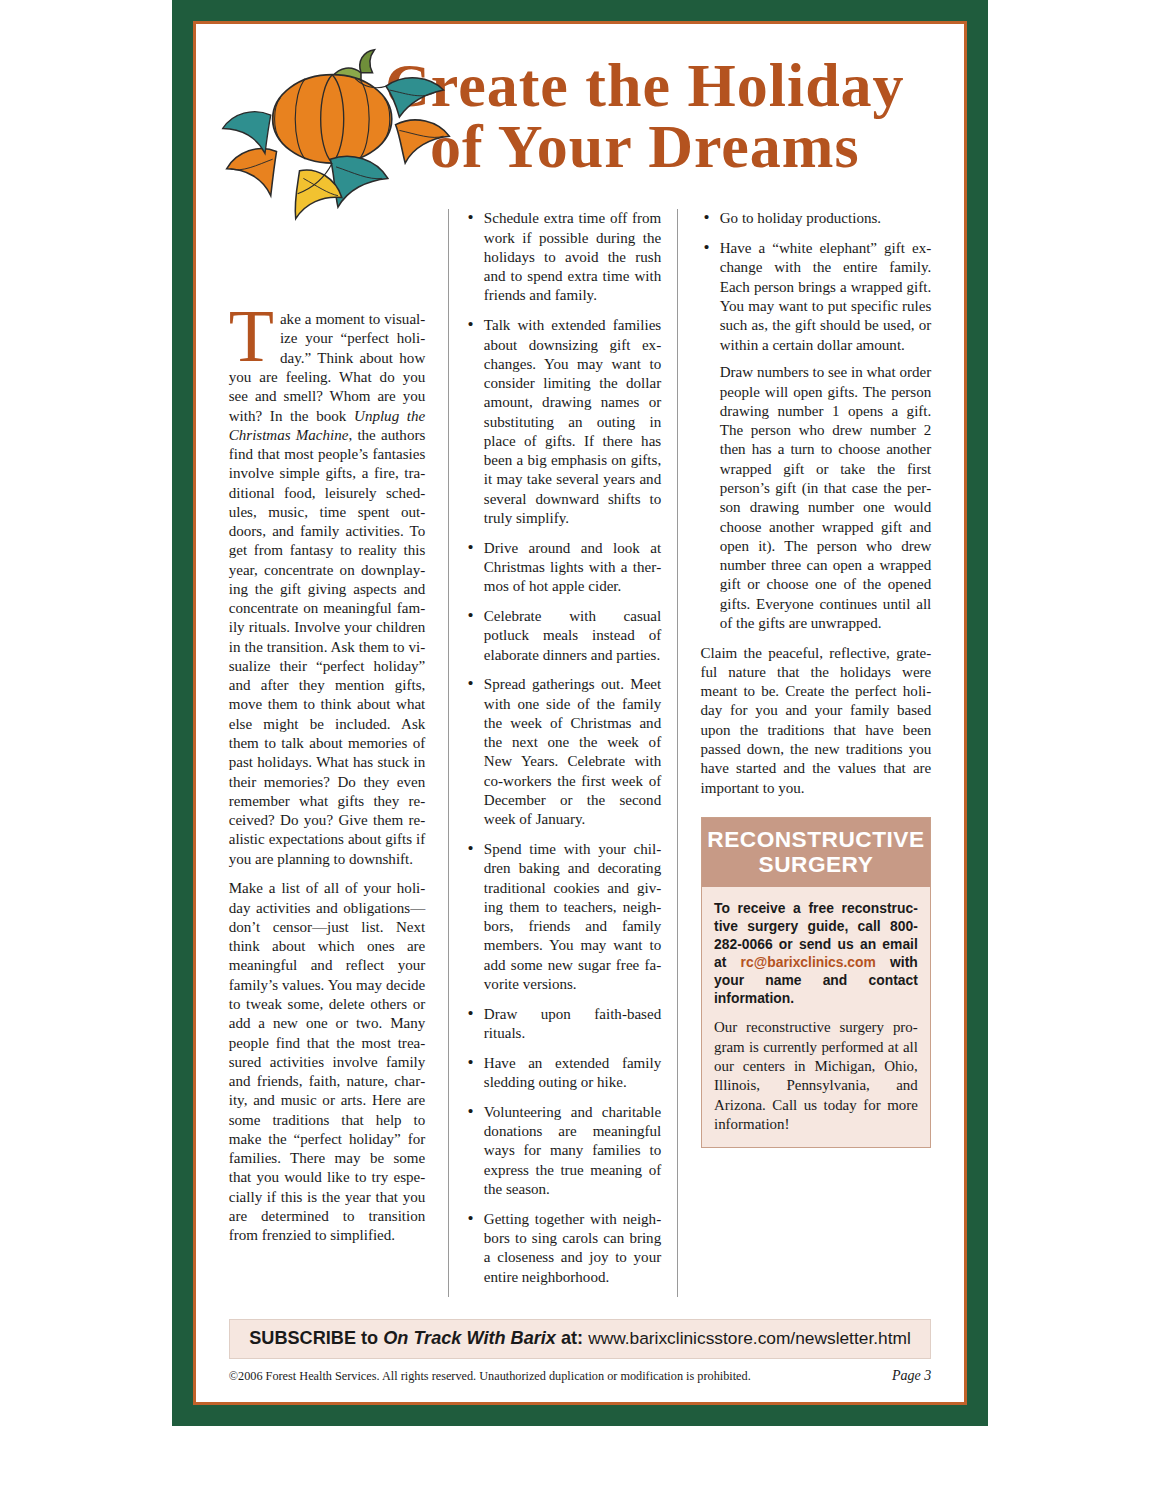Create the Holidayof Your Dreams
Take a moment to visualize your “perfect holiday.” Think about how you are feeling. What do you see and smell? Whom are you with? In the book Unplug the Christmas Machine, the authors find that most people’s fantasies involve simple gifts, a fire, traditional food, leisurely schedules, music, time spent outdoors, and family activities. To get from fantasy to reality this year, concentrate on downplaying the gift giving aspects and concentrate on meaningful family rituals. Involve your children in the transition. Ask them to visualize their “perfect holiday” and after they mention gifts, move them to think about what else might be included. Ask them to talk about memories of past holidays. What has stuck in their memories? Do they even remember what gifts they received? Do you? Give them realistic expectations about gifts if you are planning to downshift.
Make a list of all of your holiday activities and obligations—don’t censor—just list. Next think about which ones are meaningful and reflect your family’s values. You may decide to tweak some, delete others or add a new one or two. Many people find that the most treasured activities involve family and friends, faith, nature, charity, and music or arts. Here are some traditions that help to make the “perfect holiday” for families. There may be some that you would like to try especially if this is the year that you are determined to transition from frenzied to simplified.
Schedule extra time off from work if possible during the holidays to avoid the rush and to spend extra time with friends and family.
Talk with extended families about downsizing gift exchanges. You may want to consider limiting the dollar amount, drawing names or substituting an outing in place of gifts. If there has been a big emphasis on gifts, it may take several years and several downward shifts to truly simplify.
Drive around and look at Christmas lights with a thermos of hot apple cider.
Celebrate with casual potluck meals instead of elaborate dinners and parties.
Spread gatherings out. Meet with one side of the family the week of Christmas and the next one the week of New Years. Celebrate with co-workers the first week of December or the second week of January.
Spend time with your children baking and decorating traditional cookies and giving them to teachers, neighbors, friends and family members. You may want to add some new sugar free favorite versions.
Draw upon faith-based rituals.
Have an extended family sledding outing or hike.
Volunteering and charitable donations are meaningful ways for many families to express the true meaning of the season.
Getting together with neighbors to sing carols can bring a closeness and joy to your entire neighborhood.
Go to holiday productions.
Have a “white elephant” gift exchange with the entire family. Each person brings a wrapped gift. You may want to put specific rules such as, the gift should be used, or within a certain dollar amount.
Draw numbers to see in what order people will open gifts. The person drawing number 1 opens a gift. The person who drew number 2 then has a turn to choose another wrapped gift or take the first person’s gift (in that case the person drawing number one would choose another wrapped gift and open it). The person who drew number three can open a wrapped gift or choose one of the opened gifts. Everyone continues until all of the gifts are unwrapped.
Claim the peaceful, reflective, grateful nature that the holidays were meant to be. Create the perfect holiday for you and your family based upon the traditions that have been passed down, the new traditions you have started and the values that are important to you.
RECONSTRUCTIVE
SURGERY
To receive a free reconstructive surgery guide, call 800-282-0066 or send us an email at rc@barixclinics.com with your name and contact information.
Our reconstructive surgery program is currently performed at all our centers in Michigan, Ohio, Illinois, Pennsylvania, and Arizona. Call us today for more information!
SUBSCRIBE to On Track With Barix at: www.barixclinicsstore.com/newsletter.html
©2006 Forest Health Services. All rights reserved. Unauthorized duplication or modification is prohibited.
Page 3